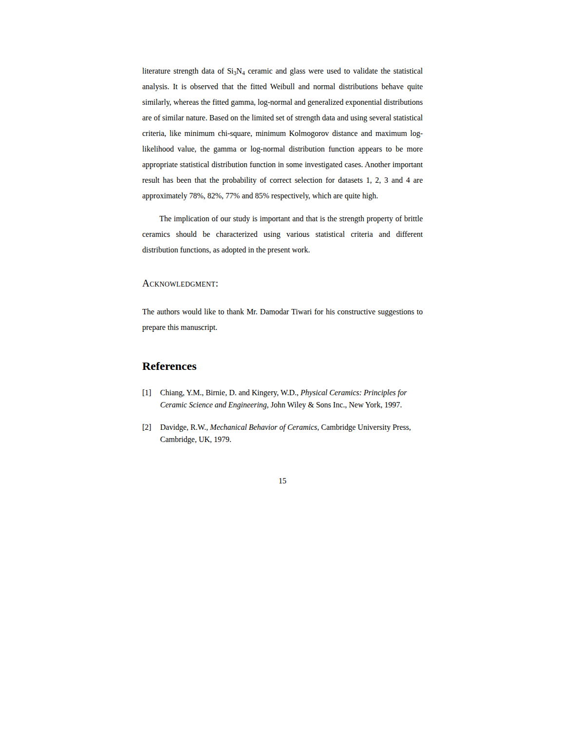literature strength data of Si3N4 ceramic and glass were used to validate the statistical analysis. It is observed that the fitted Weibull and normal distributions behave quite similarly, whereas the fitted gamma, log-normal and generalized exponential distributions are of similar nature. Based on the limited set of strength data and using several statistical criteria, like minimum chi-square, minimum Kolmogorov distance and maximum log-likelihood value, the gamma or log-normal distribution function appears to be more appropriate statistical distribution function in some investigated cases. Another important result has been that the probability of correct selection for datasets 1, 2, 3 and 4 are approximately 78%, 82%, 77% and 85% respectively, which are quite high.
The implication of our study is important and that is the strength property of brittle ceramics should be characterized using various statistical criteria and different distribution functions, as adopted in the present work.
Acknowledgment:
The authors would like to thank Mr. Damodar Tiwari for his constructive suggestions to prepare this manuscript.
References
[1] Chiang, Y.M., Birnie, D. and Kingery, W.D., Physical Ceramics: Principles for Ceramic Science and Engineering, John Wiley & Sons Inc., New York, 1997.
[2] Davidge, R.W., Mechanical Behavior of Ceramics, Cambridge University Press, Cambridge, UK, 1979.
15